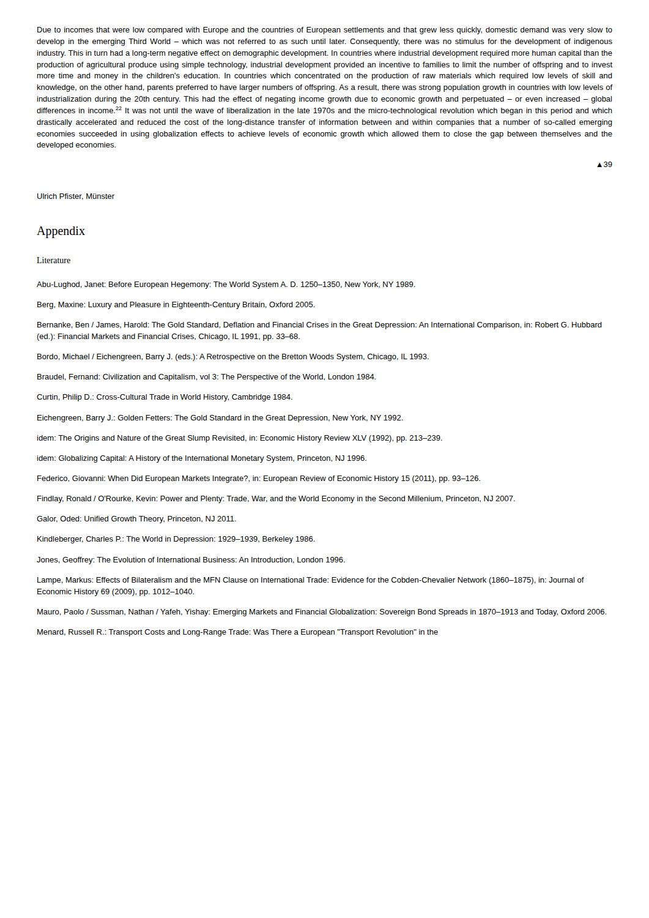Due to incomes that were low compared with Europe and the countries of European settlements and that grew less quickly, domestic demand was very slow to develop in the emerging Third World – which was not referred to as such until later. Consequently, there was no stimulus for the development of indigenous industry. This in turn had a long-term negative effect on demographic development. In countries where industrial development required more human capital than the production of agricultural produce using simple technology, industrial development provided an incentive to families to limit the number of offspring and to invest more time and money in the children's education. In countries which concentrated on the production of raw materials which required low levels of skill and knowledge, on the other hand, parents preferred to have larger numbers of offspring. As a result, there was strong population growth in countries with low levels of industrialization during the 20th century. This had the effect of negating income growth due to economic growth and perpetuated – or even increased – global differences in income.22 It was not until the wave of liberalization in the late 1970s and the micro-technological revolution which began in this period and which drastically accelerated and reduced the cost of the long-distance transfer of information between and within companies that a number of so-called emerging economies succeeded in using globalization effects to achieve levels of economic growth which allowed them to close the gap between themselves and the developed economies.
▲39
Ulrich Pfister, Münster
Appendix
Literature
Abu-Lughod, Janet: Before European Hegemony: The World System A. D. 1250–1350, New York, NY 1989.
Berg, Maxine: Luxury and Pleasure in Eighteenth-Century Britain, Oxford 2005.
Bernanke, Ben / James, Harold: The Gold Standard, Deflation and Financial Crises in the Great Depression: An International Comparison, in: Robert G. Hubbard (ed.): Financial Markets and Financial Crises, Chicago, IL 1991, pp. 33–68.
Bordo, Michael / Eichengreen, Barry J. (eds.): A Retrospective on the Bretton Woods System, Chicago, IL 1993.
Braudel, Fernand: Civilization and Capitalism, vol 3: The Perspective of the World, London 1984.
Curtin, Philip D.: Cross-Cultural Trade in World History, Cambridge 1984.
Eichengreen, Barry J.: Golden Fetters: The Gold Standard in the Great Depression, New York, NY 1992.
idem: The Origins and Nature of the Great Slump Revisited, in: Economic History Review XLV (1992), pp. 213–239.
idem: Globalizing Capital: A History of the International Monetary System, Princeton, NJ 1996.
Federico, Giovanni: When Did European Markets Integrate?, in: European Review of Economic History 15 (2011), pp. 93–126.
Findlay, Ronald / O'Rourke, Kevin: Power and Plenty: Trade, War, and the World Economy in the Second Millenium, Princeton, NJ 2007.
Galor, Oded: Unified Growth Theory, Princeton, NJ 2011.
Kindleberger, Charles P.: The World in Depression: 1929–1939, Berkeley 1986.
Jones, Geoffrey: The Evolution of International Business: An Introduction, London 1996.
Lampe, Markus: Effects of Bilateralism and the MFN Clause on International Trade: Evidence for the Cobden-Chevalier Network (1860–1875), in: Journal of Economic History 69 (2009), pp. 1012–1040.
Mauro, Paolo / Sussman, Nathan / Yafeh, Yishay: Emerging Markets and Financial Globalization: Sovereign Bond Spreads in 1870–1913 and Today, Oxford 2006.
Menard, Russell R.: Transport Costs and Long-Range Trade: Was There a European "Transport Revolution" in the